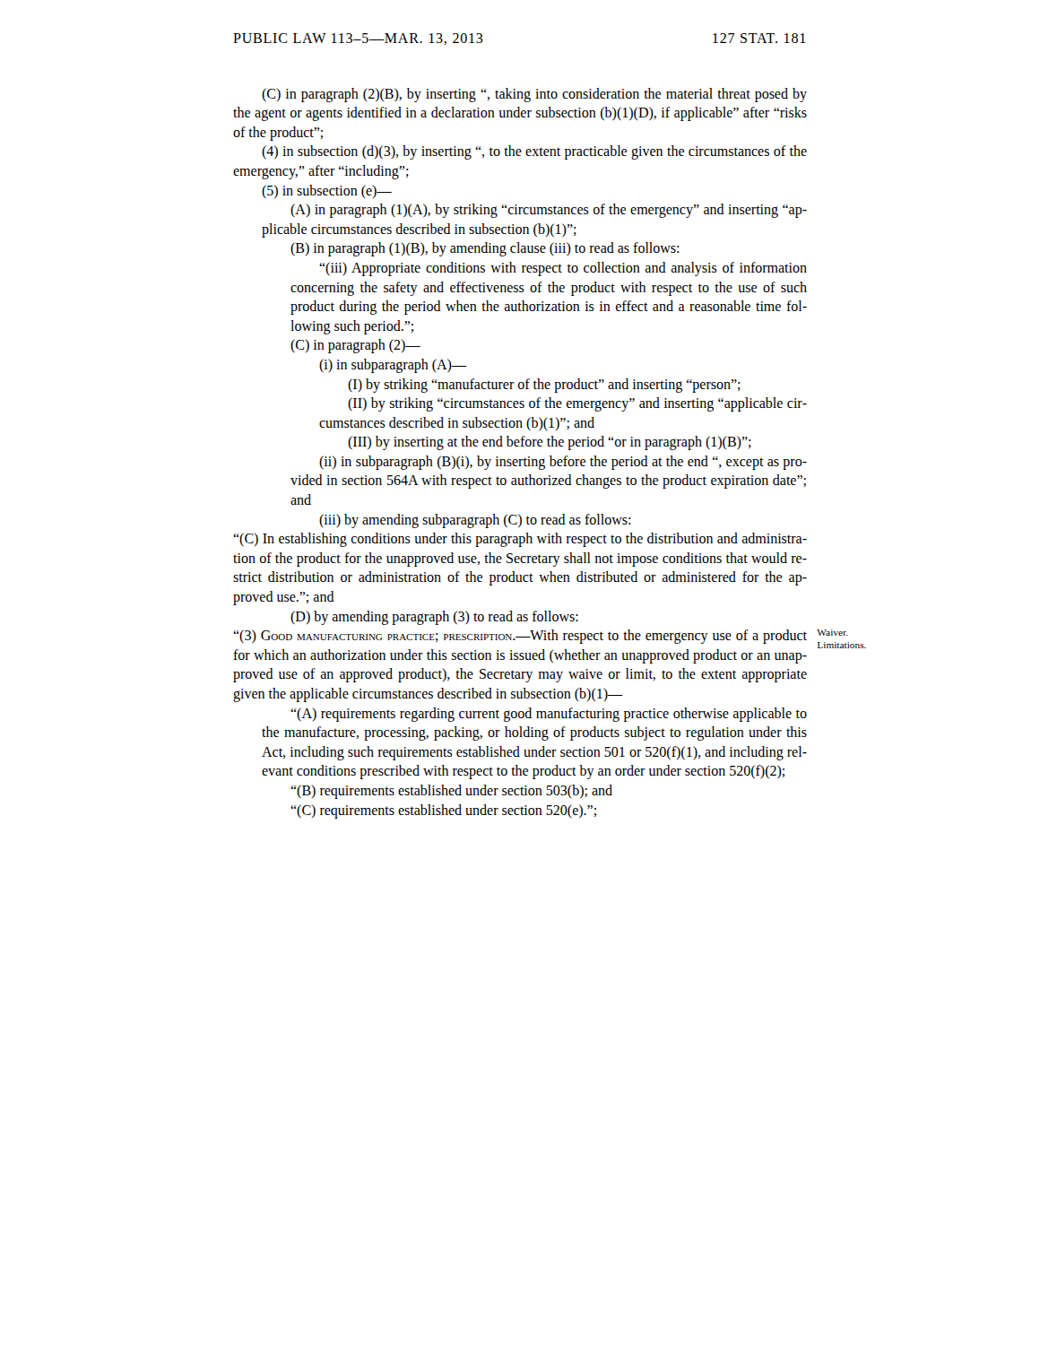PUBLIC LAW 113–5—MAR. 13, 2013 127 STAT. 181
(C) in paragraph (2)(B), by inserting “, taking into consideration the material threat posed by the agent or agents identified in a declaration under subsection (b)(1)(D), if applicable” after “risks of the product”;
(4) in subsection (d)(3), by inserting “, to the extent practicable given the circumstances of the emergency,” after “including”;
(5) in subsection (e)—
(A) in paragraph (1)(A), by striking “circumstances of the emergency” and inserting “applicable circumstances described in subsection (b)(1)”;
(B) in paragraph (1)(B), by amending clause (iii) to read as follows:
“(iii) Appropriate conditions with respect to collection and analysis of information concerning the safety and effectiveness of the product with respect to the use of such product during the period when the authorization is in effect and a reasonable time following such period.”;
(C) in paragraph (2)—
(i) in subparagraph (A)—
(I) by striking “manufacturer of the product” and inserting “person”;
(II) by striking “circumstances of the emergency” and inserting “applicable circumstances described in subsection (b)(1)”; and
(III) by inserting at the end before the period “or in paragraph (1)(B)”;
(ii) in subparagraph (B)(i), by inserting before the period at the end “, except as provided in section 564A with respect to authorized changes to the product expiration date”; and
(iii) by amending subparagraph (C) to read as follows:
“(C) In establishing conditions under this paragraph with respect to the distribution and administration of the product for the unapproved use, the Secretary shall not impose conditions that would restrict distribution or administration of the product when distributed or administered for the approved use.”; and
(D) by amending paragraph (3) to read as follows:
Waiver.
Limitations.
“(3) Good manufacturing practice; prescription.—With respect to the emergency use of a product for which an authorization under this section is issued (whether an unapproved product or an unapproved use of an approved product), the Secretary may waive or limit, to the extent appropriate given the applicable circumstances described in subsection (b)(1)—
“(A) requirements regarding current good manufacturing practice otherwise applicable to the manufacture, processing, packing, or holding of products subject to regulation under this Act, including such requirements established under section 501 or 520(f)(1), and including relevant conditions prescribed with respect to the product by an order under section 520(f)(2);
“(B) requirements established under section 503(b); and
“(C) requirements established under section 520(e).”;